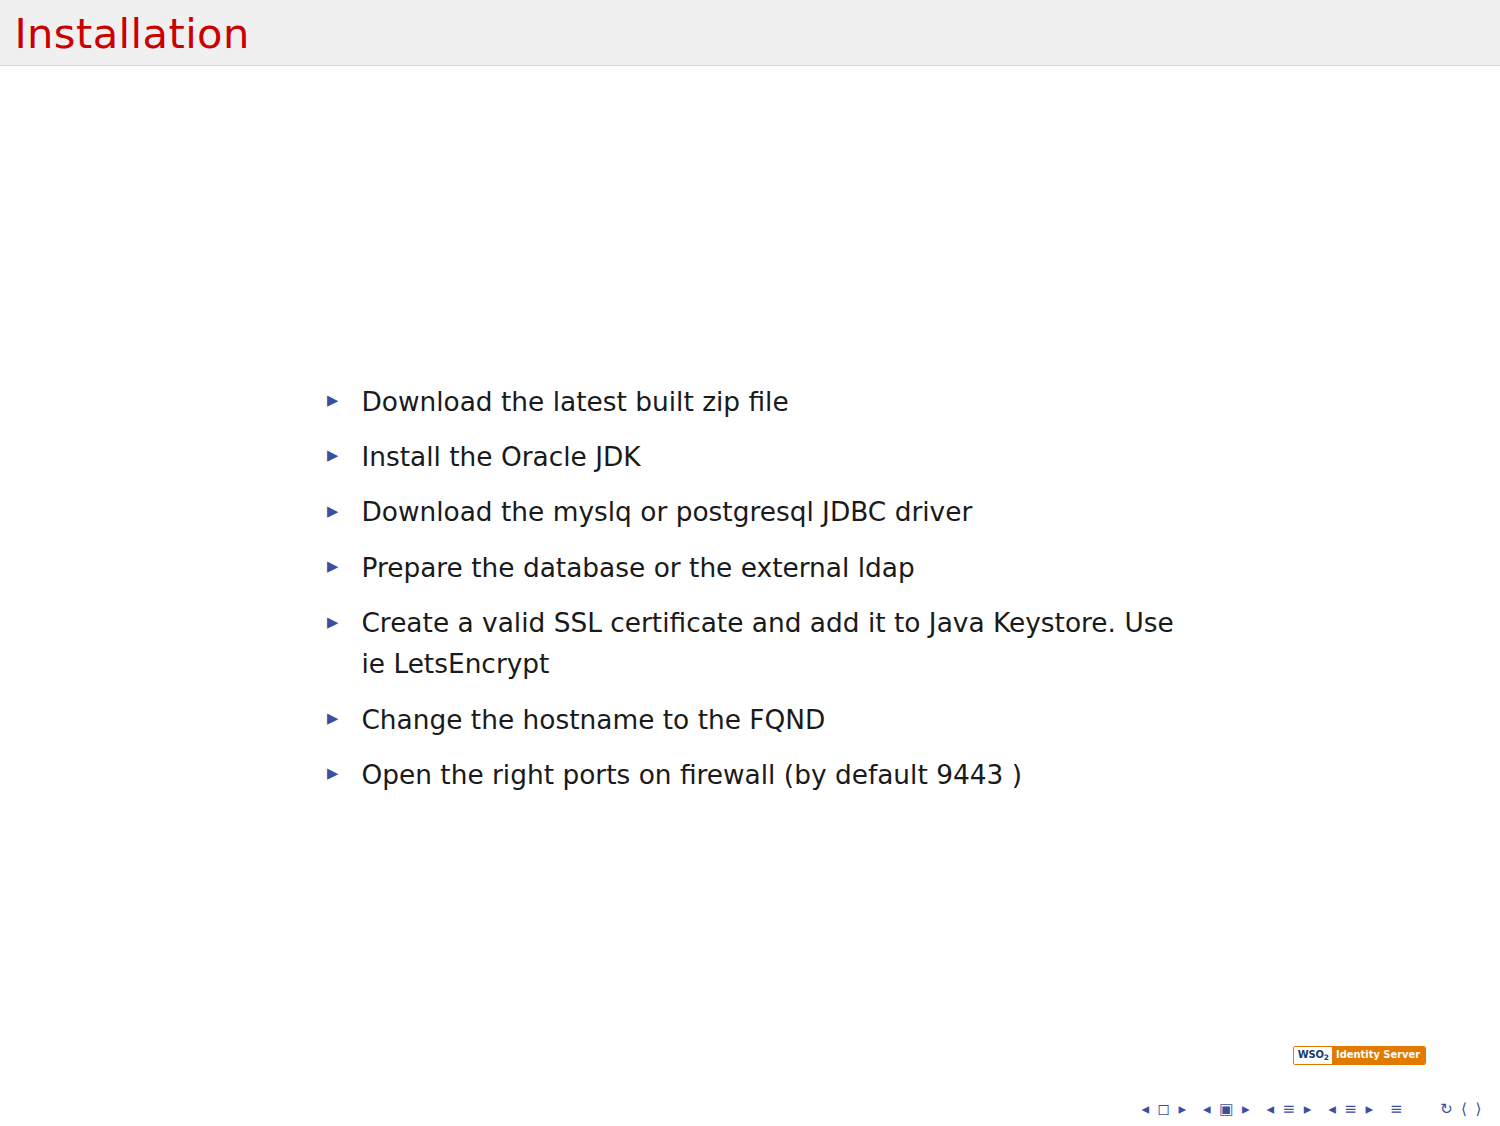Installation
Download the latest built zip file
Install the Oracle JDK
Download the myslq or postgresql JDBC driver
Prepare the database or the external ldap
Create a valid SSL certificate and add it to Java Keystore. Use ie LetsEncrypt
Change the hostname to the FQND
Open the right ports on firewall (by default 9443 )
WSO2 Identity Server
◂ ◻ ▸ ◂ ▣ ▸ ◂ ≡ ▸ ◂ ≡ ▸ ≡ ↻ ⟨ ⟩